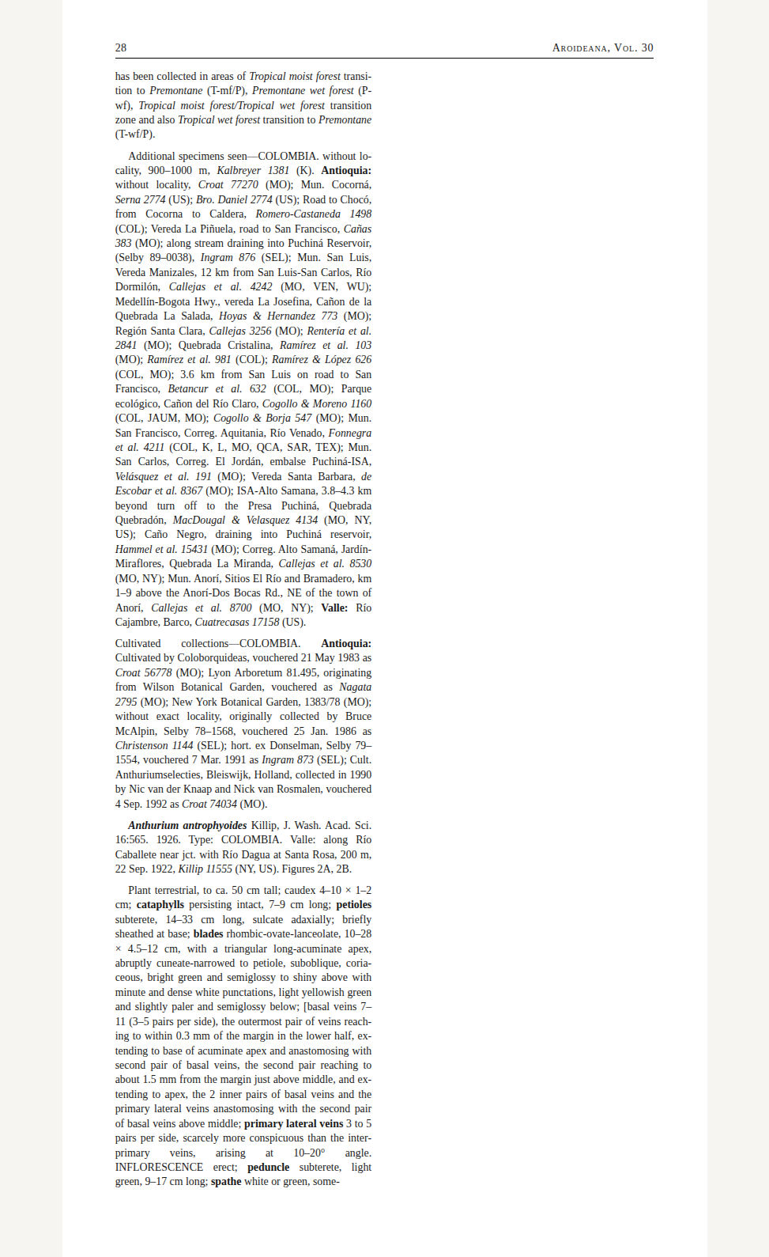28 Aroideana, Vol. 30
has been collected in areas of Tropical moist forest transition to Premontane (T-mf/P), Premontane wet forest (P-wf), Tropical moist forest/Tropical wet forest transition zone and also Tropical wet forest transition to Premontane (T-wf/P).
Additional specimens seen—COLOMBIA. without locality, 900–1000 m, Kalbreyer 1381 (K). Antioquia: without locality, Croat 77270 (MO); Mun. Cocorná, Serna 2774 (US); Bro. Daniel 2774 (US); Road to Chocó, from Cocorna to Caldera, Romero-Castaneda 1498 (COL); Vereda La Piñuela, road to San Francisco, Cañas 383 (MO); along stream draining into Puchiná Reservoir, (Selby 89–0038), Ingram 876 (SEL); Mun. San Luis, Vereda Manizales, 12 km from San Luis-San Carlos, Río Dormilón, Callejas et al. 4242 (MO, VEN, WU); Medellín-Bogota Hwy., vereda La Josefina, Cañon de la Quebrada La Salada, Hoyas & Hernandez 773 (MO); Región Santa Clara, Callejas 3256 (MO); Rentería et al. 2841 (MO); Quebrada Cristalina, Ramírez et al. 103 (MO); Ramírez et al. 981 (COL); Ramírez & López 626 (COL, MO); 3.6 km from San Luis on road to San Francisco, Betancur et al. 632 (COL, MO); Parque ecológico, Cañon del Río Claro, Cogollo & Moreno 1160 (COL, JAUM, MO); Cogollo & Borja 547 (MO); Mun. San Francisco, Correg. Aquitania, Río Venado, Fonnegra et al. 4211 (COL, K, L, MO, QCA, SAR, TEX); Mun. San Carlos, Correg. El Jordán, embalse Puchiná-ISA, Velásquez et al. 191 (MO); Vereda Santa Barbara, de Escobar et al. 8367 (MO); ISA-Alto Samana, 3.8–4.3 km beyond turn off to the Presa Puchiná, Quebrada Quebradón, MacDougal & Velasquez 4134 (MO, NY, US); Caño Negro, draining into Puchiná reservoir, Hammel et al. 15431 (MO); Correg. Alto Samaná, Jardín-Miraflores, Quebrada La Miranda, Callejas et al. 8530 (MO, NY); Mun. Anorí, Sitios El Río and Bramadero, km 1–9 above the Anorí-Dos Bocas Rd., NE of the town of Anorí, Callejas et al. 8700 (MO, NY); Valle: Río Cajambre, Barco, Cuatrecasas 17158 (US).
Cultivated collections—COLOMBIA. Antioquia: Cultivated by Coloborquideas, vouchered 21 May 1983 as Croat 56778 (MO); Lyon Arboretum 81.495, originating from Wilson Botanical Garden, vouchered as Nagata 2795 (MO); New York Botanical Garden, 1383/78 (MO); without exact locality, originally collected by Bruce McAlpin, Selby 78–1568, vouchered 25 Jan. 1986 as Christenson 1144 (SEL); hort. ex Donselman, Selby 79–1554, vouchered 7 Mar. 1991 as Ingram 873 (SEL); Cult. Anthuriumselecties, Bleiswijk, Holland, collected in 1990 by Nic van der Knaap and Nick van Rosmalen, vouchered 4 Sep. 1992 as Croat 74034 (MO).
Anthurium antrophyoides Killip, J. Wash. Acad. Sci. 16:565. 1926. Type: COLOMBIA. Valle: along Río Caballete near jct. with Río Dagua at Santa Rosa, 200 m, 22 Sep. 1922, Killip 11555 (NY, US). Figures 2A, 2B.
Plant terrestrial, to ca. 50 cm tall; caudex 4–10 × 1–2 cm; cataphylls persisting intact, 7–9 cm long; petioles subterete, 14–33 cm long, sulcate adaxially; briefly sheathed at base; blades rhombic-ovate-lanceolate, 10–28 × 4.5–12 cm, with a triangular long-acuminate apex, abruptly cuneate-narrowed to petiole, suboblique, coriaceous, bright green and semiglossy to shiny above with minute and dense white punctations, light yellowish green and slightly paler and semiglossy below; [basal veins 7–11 (3–5 pairs per side), the outermost pair of veins reaching to within 0.3 mm of the margin in the lower half, extending to base of acuminate apex and anastomosing with second pair of basal veins, the second pair reaching to about 1.5 mm from the margin just above middle, and extending to apex, the 2 inner pairs of basal veins and the primary lateral veins anastomosing with the second pair of basal veins above middle; primary lateral veins 3 to 5 pairs per side, scarcely more conspicuous than the interprimary veins, arising at 10–20° angle. INFLORESCENCE erect; peduncle subterete, light green, 9–17 cm long; spathe white or green, some-